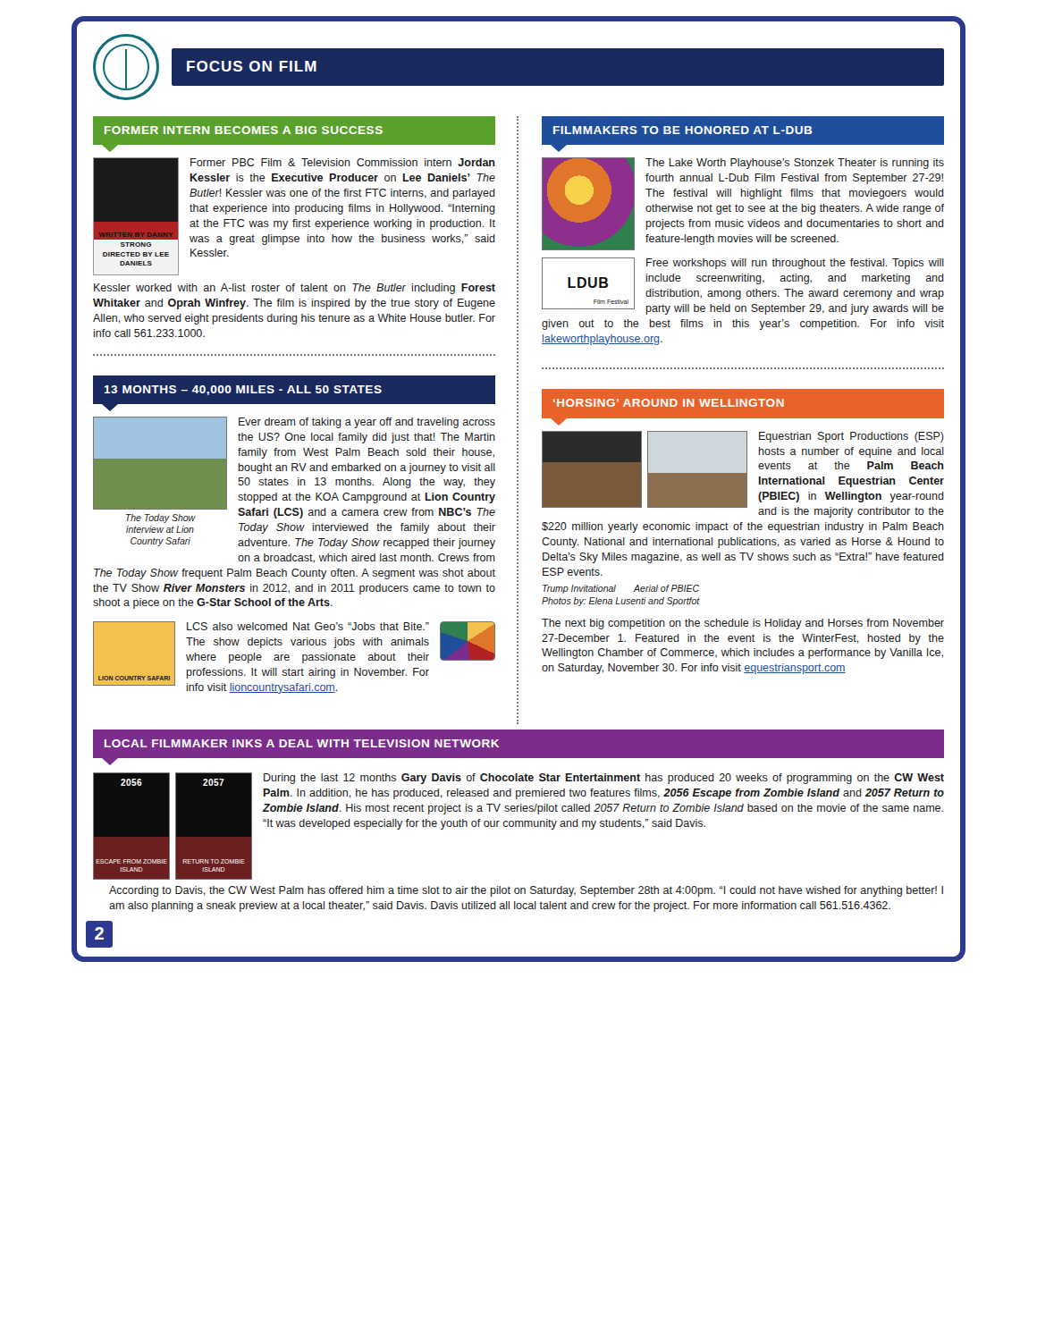FOCUS ON FILM
FORMER INTERN BECOMES A BIG SUCCESS
WRITTEN BY DANNY STRONG
DIRECTED BY LEE DANIELS
Former PBC Film & Television Commission intern Jordan Kessler is the Executive Producer on Lee Daniels’ The Butler! Kessler was one of the first FTC interns, and parlayed that experience into producing films in Hollywood. “Interning at the FTC was my first experience working in production. It was a great glimpse into how the business works,” said Kessler.
Kessler worked with an A-list roster of talent on The Butler including Forest Whitaker and Oprah Winfrey. The film is inspired by the true story of Eugene Allen, who served eight presidents during his tenure as a White House butler. For info call 561.233.1000.
13 MONTHS – 40,000 MILES - ALL 50 STATES
The Today Show
interview at Lion
Country Safari
Ever dream of taking a year off and traveling across the US? One local family did just that! The Martin family from West Palm Beach sold their house, bought an RV and embarked on a journey to visit all 50 states in 13 months. Along the way, they stopped at the KOA Campground at Lion Country Safari (LCS) and a camera crew from NBC’s The Today Show interviewed the family about their adventure. The Today Show recapped their journey on a broadcast, which aired last month. Crews from The Today Show frequent Palm Beach County often. A segment was shot about the TV Show River Monsters in 2012, and in 2011 producers came to town to shoot a piece on the G-Star School of the Arts.
LION COUNTRY SAFARI
LCS also welcomed Nat Geo’s “Jobs that Bite.” The show depicts various jobs with animals where people are passionate about their professions. It will start airing in November. For info visit lioncountrysafari.com.
FILMMAKERS TO BE HONORED AT L-DUB
The Lake Worth Playhouse’s Stonzek Theater is running its fourth annual L-Dub Film Festival from September 27-29! The festival will highlight films that moviegoers would otherwise not get to see at the big theaters. A wide range of projects from music videos and documentaries to short and feature-length movies will be screened.
LDUBFilm Festival
Free workshops will run throughout the festival. Topics will include screenwriting, acting, and marketing and distribution, among others. The award ceremony and wrap party will be held on September 29, and jury awards will be given out to the best films in this year’s competition. For info visit lakeworthplayhouse.org.
‘HORSING’ AROUND IN WELLINGTON
Equestrian Sport Productions (ESP) hosts a number of equine and local events at the Palm Beach International Equestrian Center (PBIEC) in Wellington year-round and is the majority contributor to the $220 million yearly economic impact of the equestrian industry in Palm Beach County. National and international publications, as varied as Horse & Hound to Delta's Sky Miles magazine, as well as TV shows such as “Extra!” have featured ESP events.
Trump Invitational Aerial of PBIEC
Photos by: Elena Lusenti and Sportfot
The next big competition on the schedule is Holiday and Horses from November 27-December 1. Featured in the event is the WinterFest, hosted by the Wellington Chamber of Commerce, which includes a performance by Vanilla Ice, on Saturday, November 30. For info visit equestriansport.com
LOCAL FILMMAKER INKS A DEAL WITH TELEVISION NETWORK
2056 ESCAPE FROM ZOMBIE ISLAND
2057 RETURN TO ZOMBIE ISLAND
During the last 12 months Gary Davis of Chocolate Star Entertainment has produced 20 weeks of programming on the CW West Palm. In addition, he has produced, released and premiered two features films, 2056 Escape from Zombie Island and 2057 Return to Zombie Island. His most recent project is a TV series/pilot called 2057 Return to Zombie Island based on the movie of the same name. “It was developed especially for the youth of our community and my students,” said Davis.
According to Davis, the CW West Palm has offered him a time slot to air the pilot on Saturday, September 28th at 4:00pm. “I could not have wished for anything better! I am also planning a sneak preview at a local theater,” said Davis. Davis utilized all local talent and crew for the project. For more information call 561.516.4362.
2